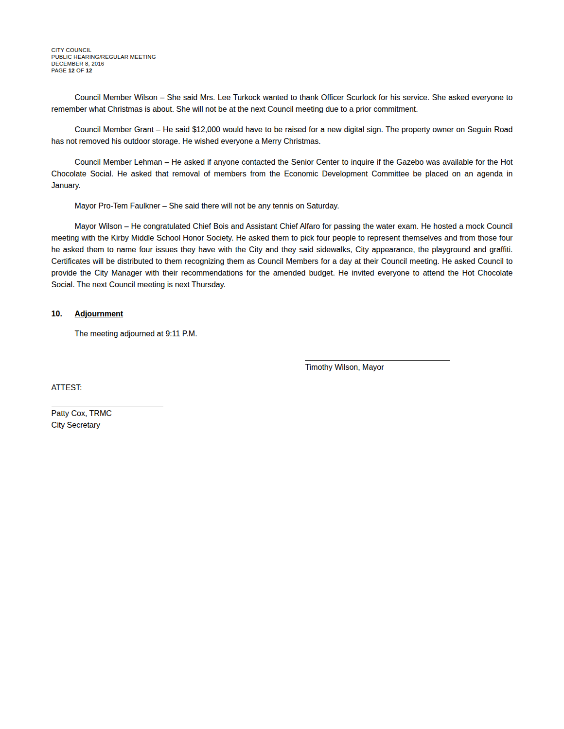City Council
Public Hearing/Regular Meeting
December 8, 2016
Page 12 of 12
Council Member Wilson – She said Mrs. Lee Turkock wanted to thank Officer Scurlock for his service. She asked everyone to remember what Christmas is about. She will not be at the next Council meeting due to a prior commitment.
Council Member Grant – He said $12,000 would have to be raised for a new digital sign. The property owner on Seguin Road has not removed his outdoor storage. He wished everyone a Merry Christmas.
Council Member Lehman – He asked if anyone contacted the Senior Center to inquire if the Gazebo was available for the Hot Chocolate Social. He asked that removal of members from the Economic Development Committee be placed on an agenda in January.
Mayor Pro-Tem Faulkner – She said there will not be any tennis on Saturday.
Mayor Wilson – He congratulated Chief Bois and Assistant Chief Alfaro for passing the water exam. He hosted a mock Council meeting with the Kirby Middle School Honor Society. He asked them to pick four people to represent themselves and from those four he asked them to name four issues they have with the City and they said sidewalks, City appearance, the playground and graffiti. Certificates will be distributed to them recognizing them as Council Members for a day at their Council meeting. He asked Council to provide the City Manager with their recommendations for the amended budget. He invited everyone to attend the Hot Chocolate Social. The next Council meeting is next Thursday.
10. Adjournment
The meeting adjourned at 9:11 P.M.
Timothy Wilson, Mayor
ATTEST:
Patty Cox, TRMC
City Secretary